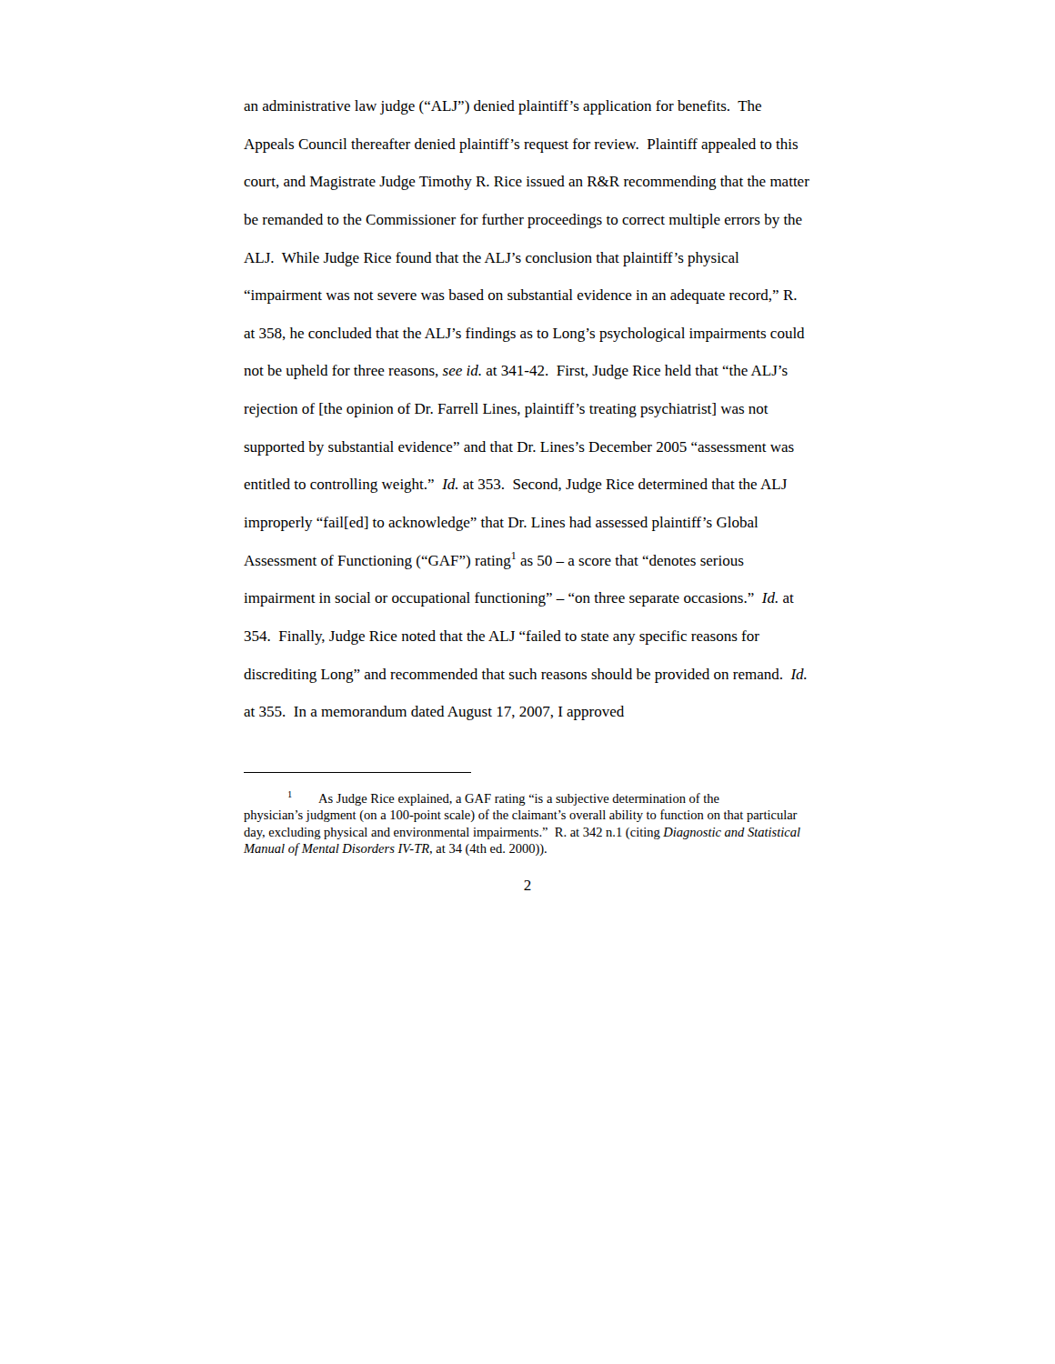an administrative law judge (“ALJ”) denied plaintiff’s application for benefits. The Appeals Council thereafter denied plaintiff’s request for review. Plaintiff appealed to this court, and Magistrate Judge Timothy R. Rice issued an R&R recommending that the matter be remanded to the Commissioner for further proceedings to correct multiple errors by the ALJ. While Judge Rice found that the ALJ’s conclusion that plaintiff’s physical “impairment was not severe was based on substantial evidence in an adequate record,” R. at 358, he concluded that the ALJ’s findings as to Long’s psychological impairments could not be upheld for three reasons, see id. at 341-42. First, Judge Rice held that “the ALJ’s rejection of [the opinion of Dr. Farrell Lines, plaintiff’s treating psychiatrist] was not supported by substantial evidence” and that Dr. Lines’s December 2005 “assessment was entitled to controlling weight.” Id. at 353. Second, Judge Rice determined that the ALJ improperly “fail[ed] to acknowledge” that Dr. Lines had assessed plaintiff’s Global Assessment of Functioning (“GAF”) rating1 as 50 – a score that “denotes serious impairment in social or occupational functioning” – “on three separate occasions.” Id. at 354. Finally, Judge Rice noted that the ALJ “failed to state any specific reasons for discrediting Long” and recommended that such reasons should be provided on remand. Id. at 355. In a memorandum dated August 17, 2007, I approved
1 As Judge Rice explained, a GAF rating “is a subjective determination of thephysician’s judgment (on a 100-point scale) of the claimant’s overall ability to function on that particular day, excluding physical and environmental impairments.” R. at 342 n.1 (citing Diagnostic and Statistical Manual of Mental Disorders IV-TR, at 34 (4th ed. 2000)).
2